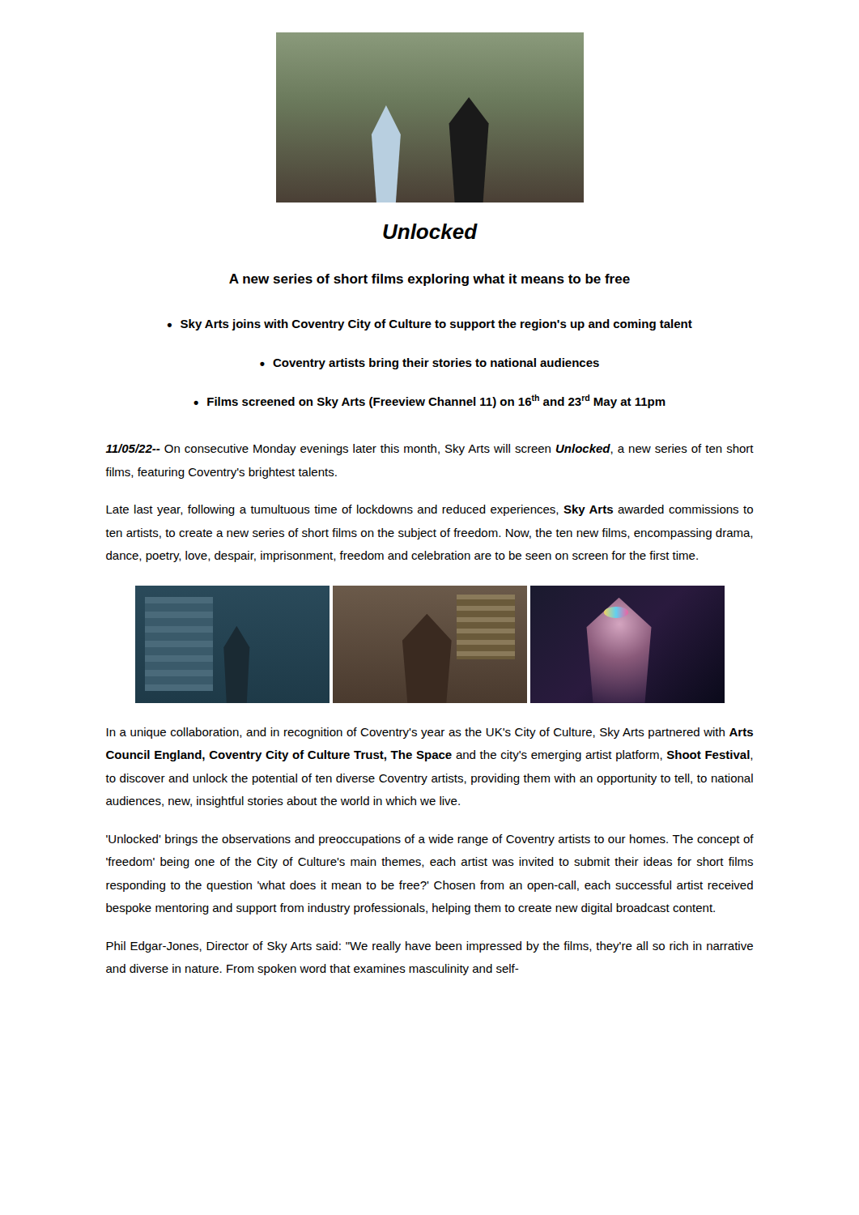Unlocked
A new series of short films exploring what it means to be free
Sky Arts joins with Coventry City of Culture to support the region's up and coming talent
Coventry artists bring their stories to national audiences
Films screened on Sky Arts (Freeview Channel 11) on 16th and 23rd May at 11pm
11/05/22-- On consecutive Monday evenings later this month, Sky Arts will screen Unlocked, a new series of ten short films, featuring Coventry's brightest talents.
Late last year, following a tumultuous time of lockdowns and reduced experiences, Sky Arts awarded commissions to ten artists, to create a new series of short films on the subject of freedom. Now, the ten new films, encompassing drama, dance, poetry, love, despair, imprisonment, freedom and celebration are to be seen on screen for the first time.
In a unique collaboration, and in recognition of Coventry's year as the UK's City of Culture, Sky Arts partnered with Arts Council England, Coventry City of Culture Trust, The Space and the city's emerging artist platform, Shoot Festival, to discover and unlock the potential of ten diverse Coventry artists, providing them with an opportunity to tell, to national audiences, new, insightful stories about the world in which we live.
'Unlocked' brings the observations and preoccupations of a wide range of Coventry artists to our homes. The concept of 'freedom' being one of the City of Culture's main themes, each artist was invited to submit their ideas for short films responding to the question 'what does it mean to be free?' Chosen from an open-call, each successful artist received bespoke mentoring and support from industry professionals, helping them to create new digital broadcast content.
Phil Edgar-Jones, Director of Sky Arts said: "We really have been impressed by the films, they're all so rich in narrative and diverse in nature. From spoken word that examines masculinity and self-